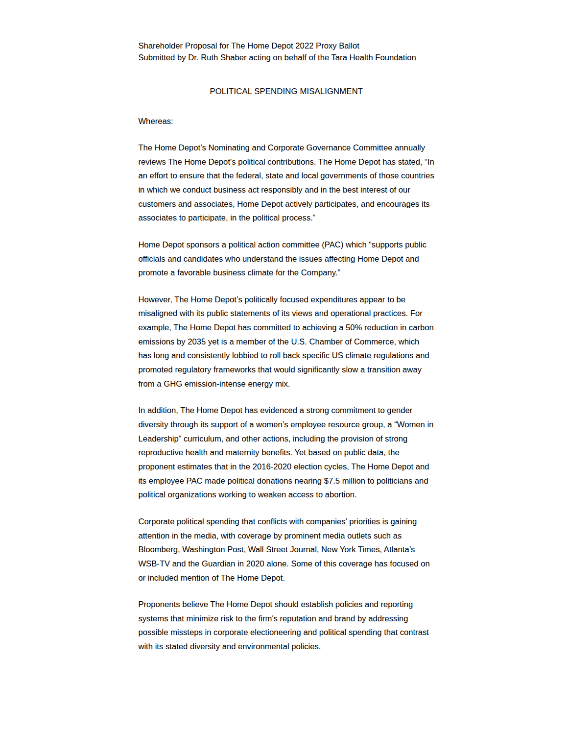Shareholder Proposal for The Home Depot 2022 Proxy Ballot
Submitted by Dr. Ruth Shaber acting on behalf of the Tara Health Foundation
POLITICAL SPENDING MISALIGNMENT
Whereas:
The Home Depot’s Nominating and Corporate Governance Committee annually reviews The Home Depot's political contributions. The Home Depot has stated, “In an effort to ensure that the federal, state and local governments of those countries in which we conduct business act responsibly and in the best interest of our customers and associates, Home Depot actively participates, and encourages its associates to participate, in the political process.”
Home Depot sponsors a political action committee (PAC) which “supports public officials and candidates who understand the issues affecting Home Depot and promote a favorable business climate for the Company.”
However, The Home Depot’s politically focused expenditures appear to be misaligned with its public statements of its views and operational practices. For example, The Home Depot has committed to achieving a 50% reduction in carbon emissions by 2035 yet is a member of the U.S. Chamber of Commerce, which has long and consistently lobbied to roll back specific US climate regulations and promoted regulatory frameworks that would significantly slow a transition away from a GHG emission-intense energy mix.
In addition, The Home Depot has evidenced a strong commitment to gender diversity through its support of a women’s employee resource group, a “Women in Leadership” curriculum, and other actions, including the provision of strong reproductive health and maternity benefits. Yet based on public data, the proponent estimates that in the 2016-2020 election cycles, The Home Depot and its employee PAC made political donations nearing $7.5 million to politicians and political organizations working to weaken access to abortion.
Corporate political spending that conflicts with companies’ priorities is gaining attention in the media, with coverage by prominent media outlets such as Bloomberg, Washington Post, Wall Street Journal, New York Times, Atlanta’s WSB-TV and the Guardian in 2020 alone. Some of this coverage has focused on or included mention of The Home Depot.
Proponents believe The Home Depot should establish policies and reporting systems that minimize risk to the firm's reputation and brand by addressing possible missteps in corporate electioneering and political spending that contrast with its stated diversity and environmental policies.